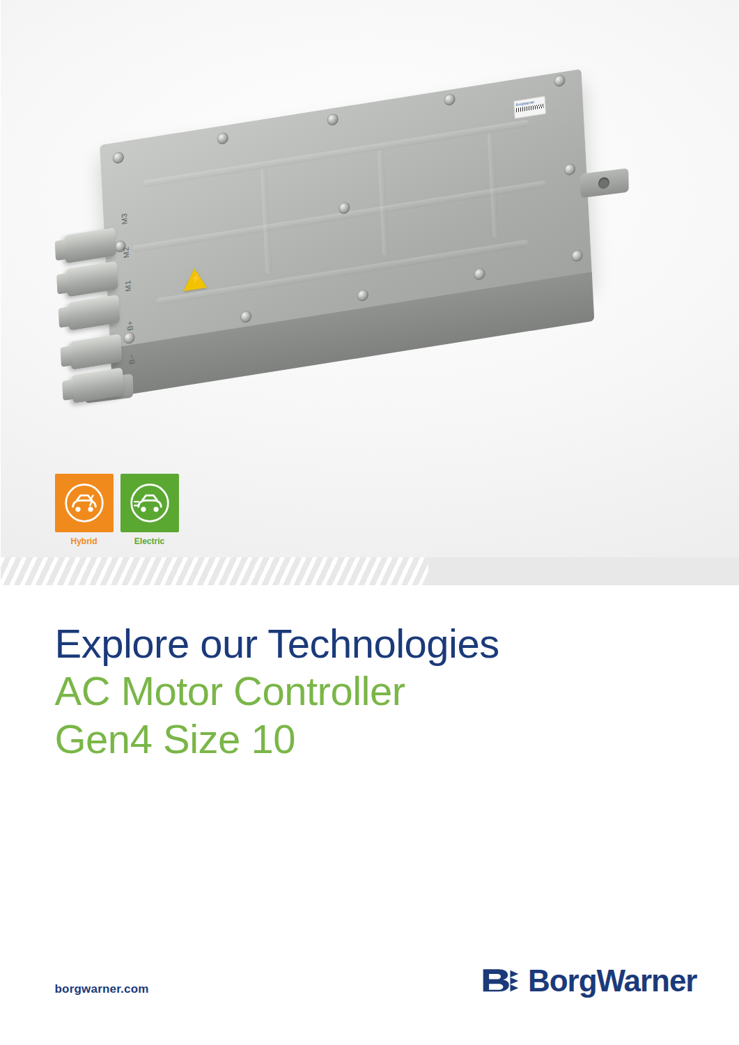BorgWarner
M3 M2 M1 B+ B−
Hybrid
Electric
Explore our Technologies
AC Motor Controller
Gen4 Size 10
borgwarner.com
BorgWarner